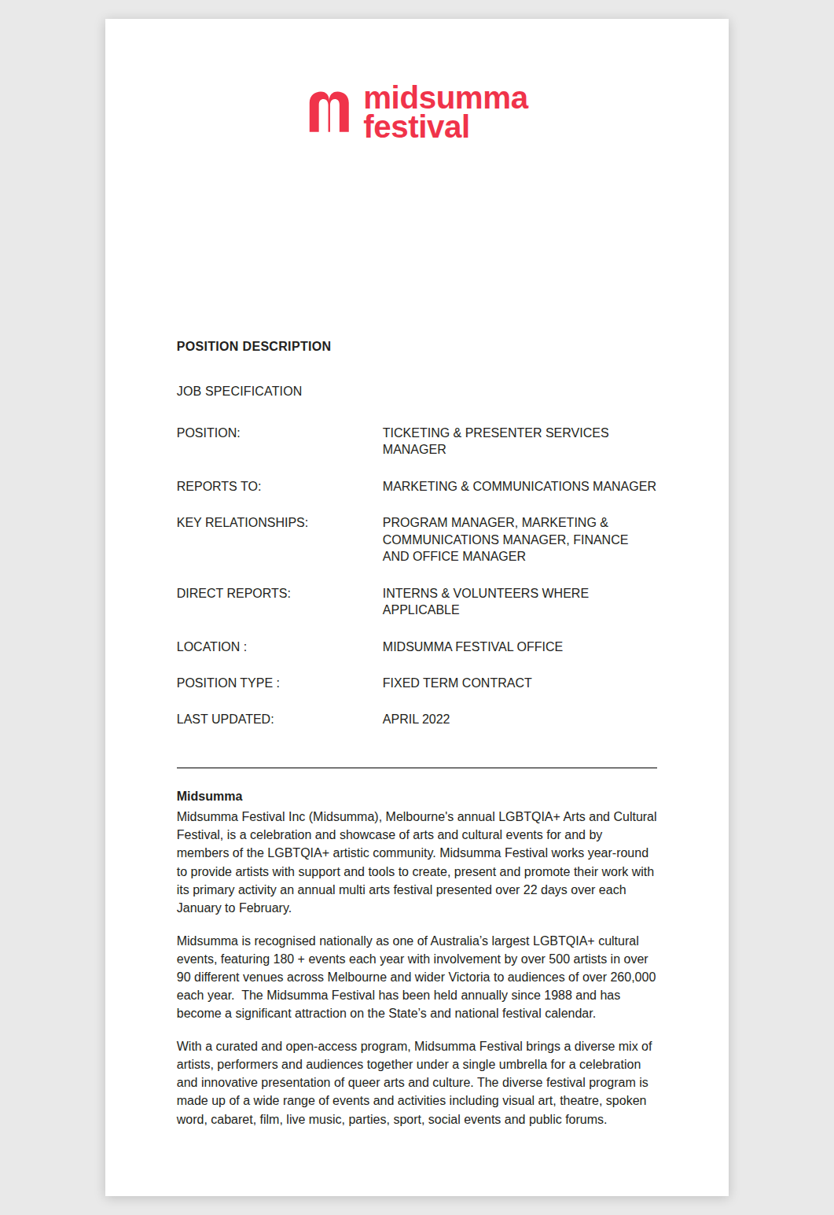midsumma festival
POSITION DESCRIPTION
JOB SPECIFICATION
| POSITION: | TICKETING & PRESENTER SERVICES MANAGER |
| REPORTS TO: | MARKETING & COMMUNICATIONS MANAGER |
| KEY RELATIONSHIPS: | PROGRAM MANAGER, MARKETING & COMMUNICATIONS MANAGER, FINANCE AND OFFICE MANAGER |
| DIRECT REPORTS: | INTERNS & VOLUNTEERS WHERE APPLICABLE |
| LOCATION : | MIDSUMMA FESTIVAL OFFICE |
| POSITION TYPE : | FIXED TERM CONTRACT |
| LAST UPDATED: | APRIL 2022 |
Midsumma
Midsumma Festival Inc (Midsumma), Melbourne's annual LGBTQIA+ Arts and Cultural Festival, is a celebration and showcase of arts and cultural events for and by members of the LGBTQIA+ artistic community. Midsumma Festival works year-round to provide artists with support and tools to create, present and promote their work with its primary activity an annual multi arts festival presented over 22 days over each January to February.
Midsumma is recognised nationally as one of Australia’s largest LGBTQIA+ cultural events, featuring 180 + events each year with involvement by over 500 artists in over 90 different venues across Melbourne and wider Victoria to audiences of over 260,000 each year. The Midsumma Festival has been held annually since 1988 and has become a significant attraction on the State’s and national festival calendar.
With a curated and open-access program, Midsumma Festival brings a diverse mix of artists, performers and audiences together under a single umbrella for a celebration and innovative presentation of queer arts and culture. The diverse festival program is made up of a wide range of events and activities including visual art, theatre, spoken word, cabaret, film, live music, parties, sport, social events and public forums.